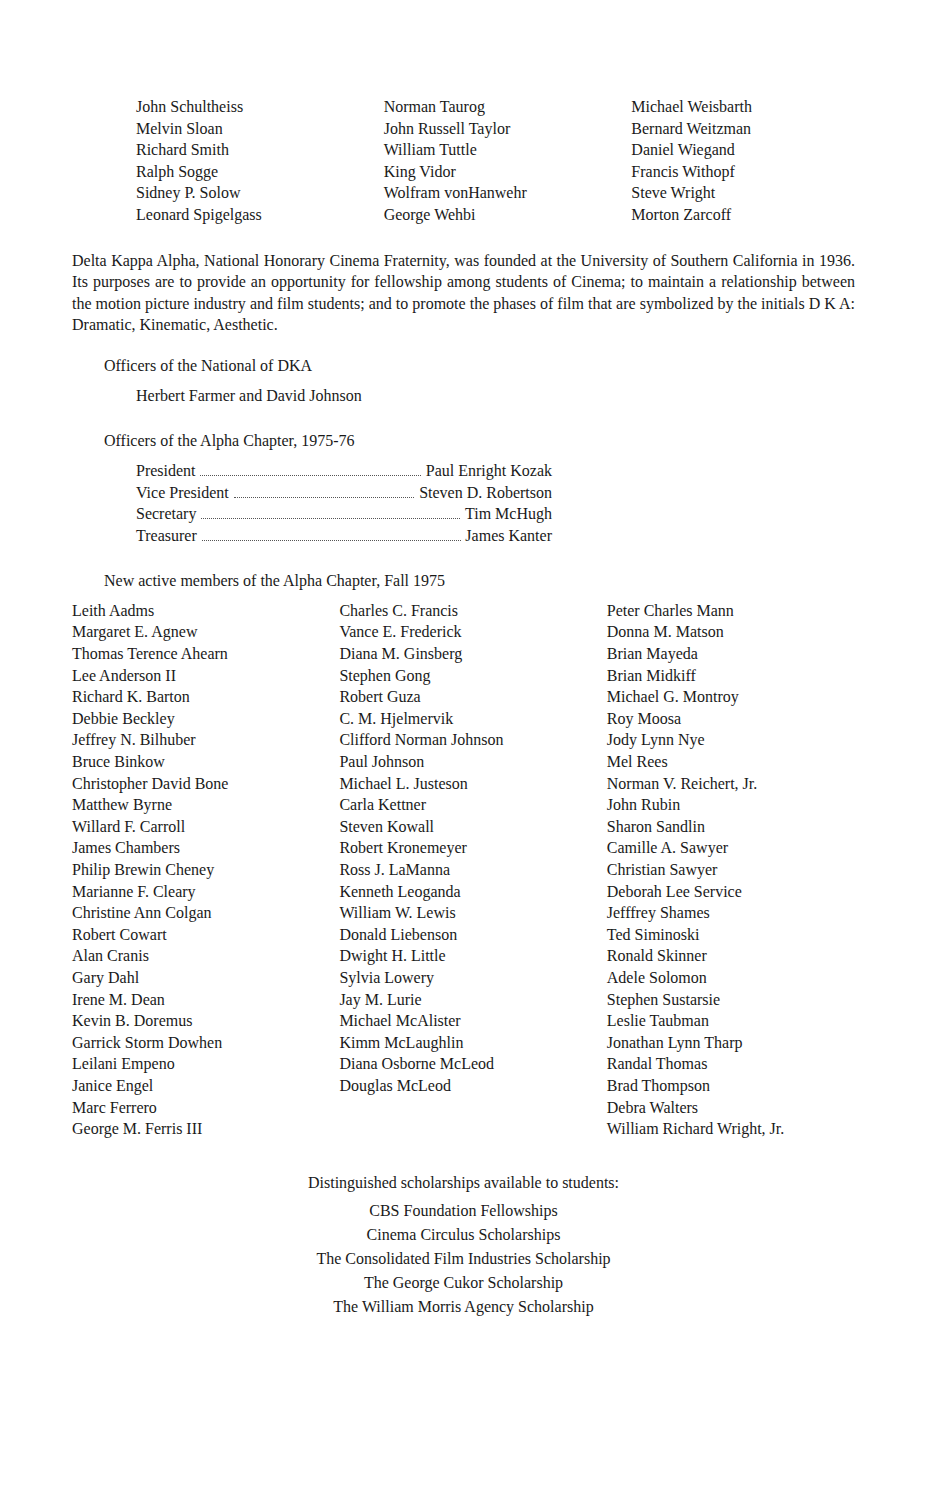John Schultheiss
Melvin Sloan
Richard Smith
Ralph Sogge
Sidney P. Solow
Leonard Spigelgass
Norman Taurog
John Russell Taylor
William Tuttle
King Vidor
Wolfram vonHanwehr
George Wehbi
Michael Weisbarth
Bernard Weitzman
Daniel Wiegand
Francis Withopf
Steve Wright
Morton Zarcoff
Delta Kappa Alpha, National Honorary Cinema Fraternity, was founded at the University of Southern California in 1936. Its purposes are to provide an opportunity for fellowship among students of Cinema; to maintain a relationship between the motion picture industry and film students; and to promote the phases of film that are symbolized by the initials D K A: Dramatic, Kinematic, Aesthetic.
Officers of the National of DKA
Herbert Farmer and David Johnson
Officers of the Alpha Chapter, 1975-76
President Paul Enright Kozak
Vice President Steven D. Robertson
Secretary Tim McHugh
Treasurer James Kanter
New active members of the Alpha Chapter, Fall 1975
Leith Aadms
Margaret E. Agnew
Thomas Terence Ahearn
Lee Anderson II
Richard K. Barton
Debbie Beckley
Jeffrey N. Bilhuber
Bruce Binkow
Christopher David Bone
Matthew Byrne
Willard F. Carroll
James Chambers
Philip Brewin Cheney
Marianne F. Cleary
Christine Ann Colgan
Robert Cowart
Alan Cranis
Gary Dahl
Irene M. Dean
Kevin B. Doremus
Garrick Storm Dowhen
Leilani Empeno
Janice Engel
Marc Ferrero
George M. Ferris III
Charles C. Francis
Vance E. Frederick
Diana M. Ginsberg
Stephen Gong
Robert Guza
C. M. Hjelmervik
Clifford Norman Johnson
Paul Johnson
Michael L. Justeson
Carla Kettner
Steven Kowall
Robert Kronemeyer
Ross J. LaManna
Kenneth Leoganda
William W. Lewis
Donald Liebenson
Dwight H. Little
Sylvia Lowery
Jay M. Lurie
Michael McAlister
Kimm McLaughlin
Diana Osborne McLeod
Douglas McLeod
Peter Charles Mann
Donna M. Matson
Brian Mayeda
Brian Midkiff
Michael G. Montroy
Roy Moosa
Jody Lynn Nye
Mel Rees
Norman V. Reichert, Jr.
John Rubin
Sharon Sandlin
Camille A. Sawyer
Christian Sawyer
Deborah Lee Service
Jefffrey Shames
Ted Siminoski
Ronald Skinner
Adele Solomon
Stephen Sustarsie
Leslie Taubman
Jonathan Lynn Tharp
Randal Thomas
Brad Thompson
Debra Walters
William Richard Wright, Jr.
Distinguished scholarships available to students:
CBS Foundation Fellowships
Cinema Circulus Scholarships
The Consolidated Film Industries Scholarship
The George Cukor Scholarship
The William Morris Agency Scholarship